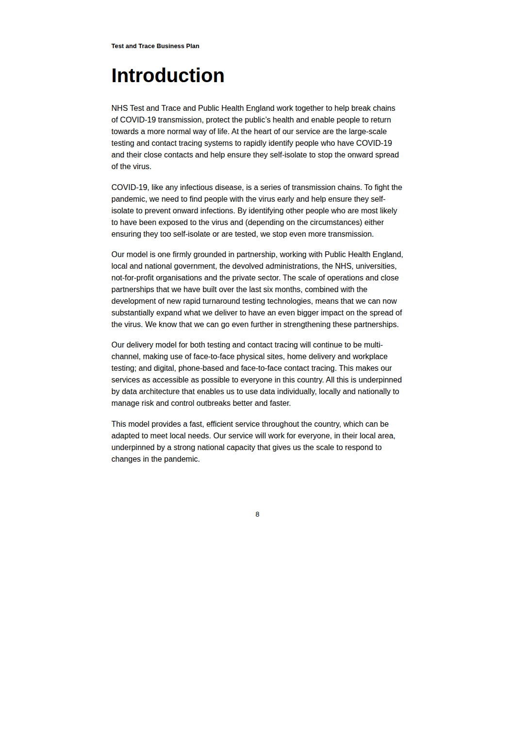Test and Trace Business Plan
Introduction
NHS Test and Trace and Public Health England work together to help break chains of COVID-19 transmission, protect the public’s health and enable people to return towards a more normal way of life. At the heart of our service are the large-scale testing and contact tracing systems to rapidly identify people who have COVID-19 and their close contacts and help ensure they self-isolate to stop the onward spread of the virus.
COVID-19, like any infectious disease, is a series of transmission chains. To fight the pandemic, we need to find people with the virus early and help ensure they self-isolate to prevent onward infections. By identifying other people who are most likely to have been exposed to the virus and (depending on the circumstances) either ensuring they too self-isolate or are tested, we stop even more transmission.
Our model is one firmly grounded in partnership, working with Public Health England, local and national government, the devolved administrations, the NHS, universities, not-for-profit organisations and the private sector. The scale of operations and close partnerships that we have built over the last six months, combined with the development of new rapid turnaround testing technologies, means that we can now substantially expand what we deliver to have an even bigger impact on the spread of the virus. We know that we can go even further in strengthening these partnerships.
Our delivery model for both testing and contact tracing will continue to be multi-channel, making use of face-to-face physical sites, home delivery and workplace testing; and digital, phone-based and face-to-face contact tracing. This makes our services as accessible as possible to everyone in this country. All this is underpinned by data architecture that enables us to use data individually, locally and nationally to manage risk and control outbreaks better and faster.
This model provides a fast, efficient service throughout the country, which can be adapted to meet local needs. Our service will work for everyone, in their local area, underpinned by a strong national capacity that gives us the scale to respond to changes in the pandemic.
8